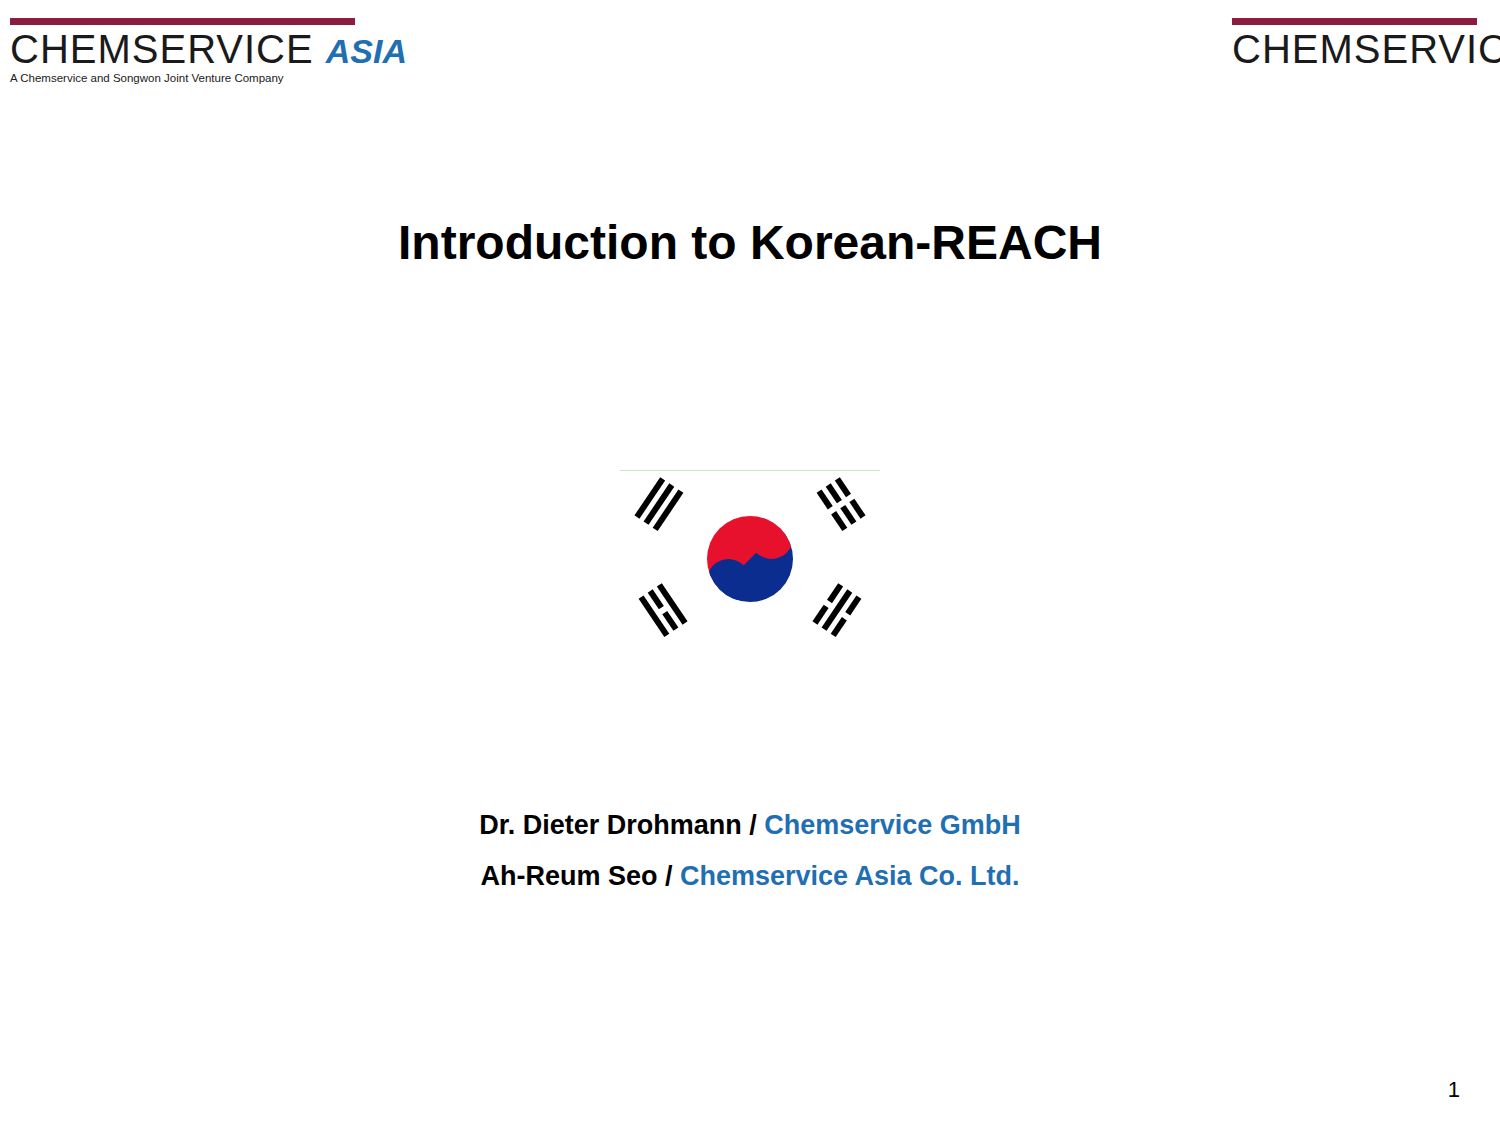CHEMSERVICE ASIA
A Chemservice and Songwon Joint Venture Company
CHEMSERVICE
Introduction to Korean-REACH
Dr. Dieter Drohmann / Chemservice GmbH
Ah-Reum Seo / Chemservice Asia Co. Ltd.
1